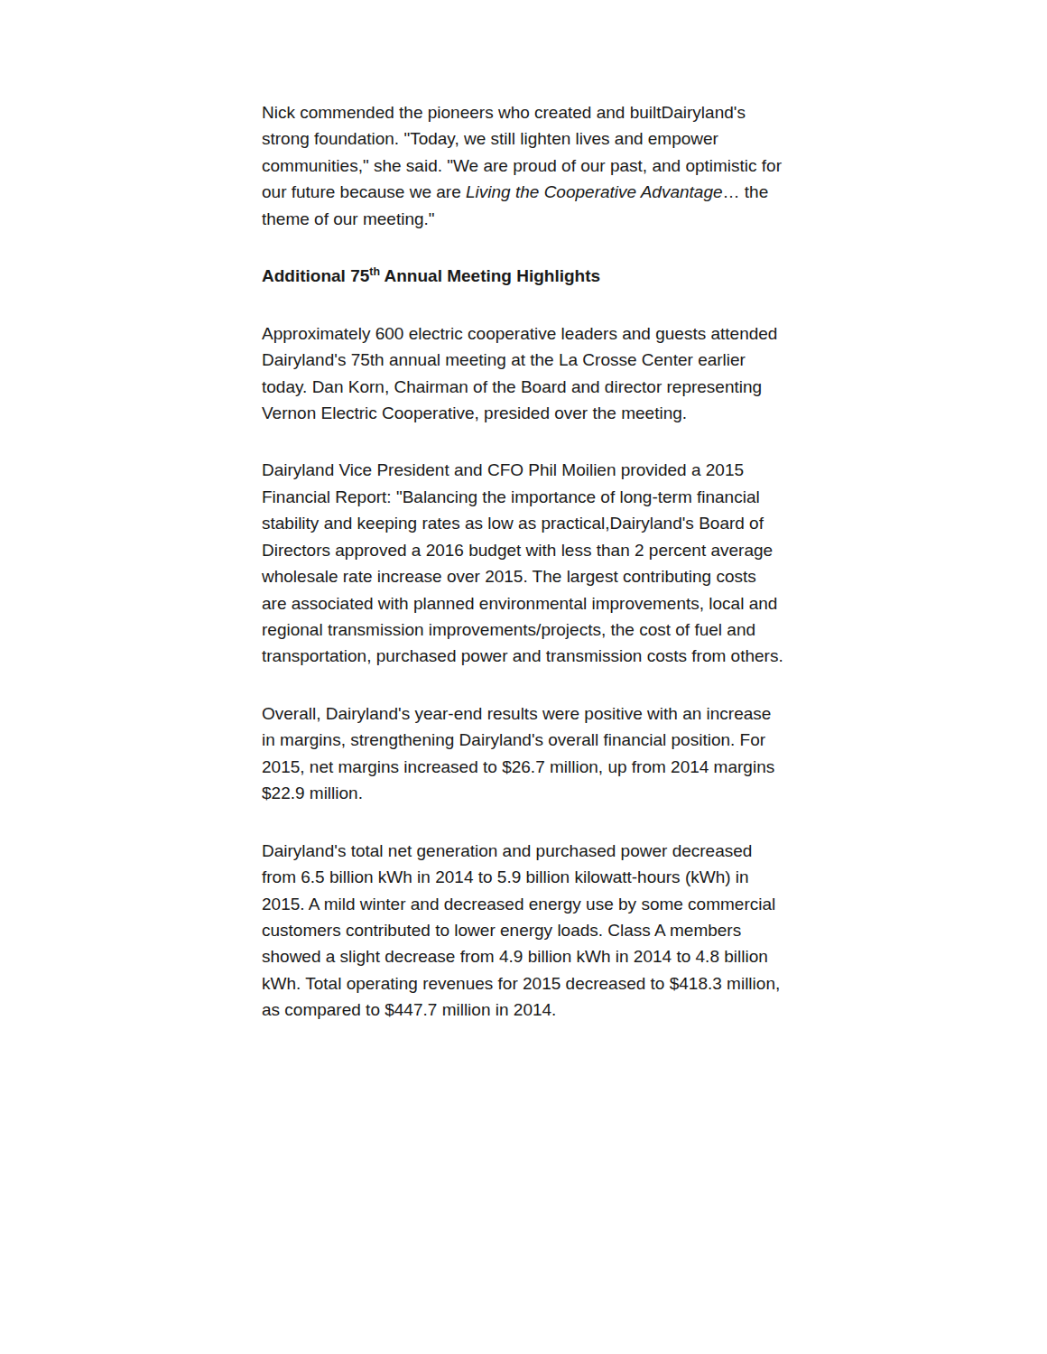Nick commended the pioneers who created and builtDairyland's strong foundation. "Today, we still lighten lives and empower communities," she said. "We are proud of our past, and optimistic for our future because we are Living the Cooperative Advantage… the theme of our meeting."
Additional 75th Annual Meeting Highlights
Approximately 600 electric cooperative leaders and guests attended Dairyland's 75th annual meeting at the La Crosse Center earlier today. Dan Korn, Chairman of the Board and director representing Vernon Electric Cooperative, presided over the meeting.
Dairyland Vice President and CFO Phil Moilien provided a 2015 Financial Report: "Balancing the importance of long-term financial stability and keeping rates as low as practical,Dairyland's Board of Directors approved a 2016 budget with less than 2 percent average wholesale rate increase over 2015. The largest contributing costs are associated with planned environmental improvements, local and regional transmission improvements/projects, the cost of fuel and transportation, purchased power and transmission costs from others.
Overall, Dairyland's year-end results were positive with an increase in margins, strengthening Dairyland's overall financial position. For 2015, net margins increased to $26.7 million, up from 2014 margins $22.9 million.
Dairyland's total net generation and purchased power decreased from 6.5 billion kWh in 2014 to 5.9 billion kilowatt-hours (kWh) in 2015. A mild winter and decreased energy use by some commercial customers contributed to lower energy loads. Class A members showed a slight decrease from 4.9 billion kWh in 2014 to 4.8 billion kWh. Total operating revenues for 2015 decreased to $418.3 million, as compared to $447.7 million in 2014.